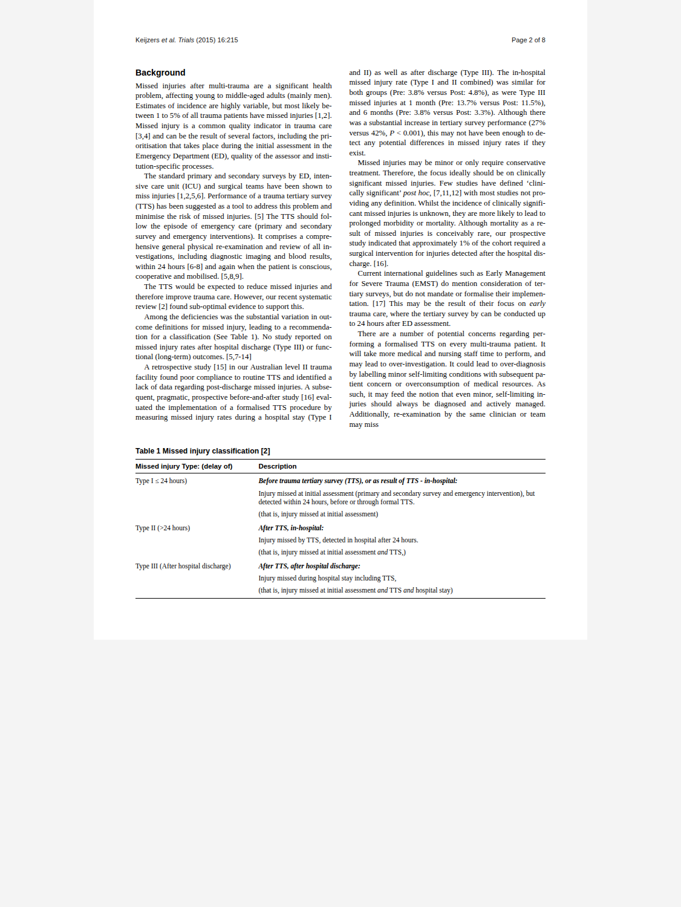Keijzers et al. Trials (2015) 16:215
Page 2 of 8
Background
Missed injuries after multi-trauma are a significant health problem, affecting young to middle-aged adults (mainly men). Estimates of incidence are highly variable, but most likely between 1 to 5% of all trauma patients have missed injuries [1,2]. Missed injury is a common quality indicator in trauma care [3,4] and can be the result of several factors, including the prioritisation that takes place during the initial assessment in the Emergency Department (ED), quality of the assessor and institution-specific processes.
The standard primary and secondary surveys by ED, intensive care unit (ICU) and surgical teams have been shown to miss injuries [1,2,5,6]. Performance of a trauma tertiary survey (TTS) has been suggested as a tool to address this problem and minimise the risk of missed injuries. [5] The TTS should follow the episode of emergency care (primary and secondary survey and emergency interventions). It comprises a comprehensive general physical re-examination and review of all investigations, including diagnostic imaging and blood results, within 24 hours [6-8] and again when the patient is conscious, cooperative and mobilised. [5,8,9].
The TTS would be expected to reduce missed injuries and therefore improve trauma care. However, our recent systematic review [2] found sub-optimal evidence to support this.
Among the deficiencies was the substantial variation in outcome definitions for missed injury, leading to a recommendation for a classification (See Table 1). No study reported on missed injury rates after hospital discharge (Type III) or functional (long-term) outcomes. [5,7-14]
A retrospective study [15] in our Australian level II trauma facility found poor compliance to routine TTS and identified a lack of data regarding post-discharge missed injuries. A subsequent, pragmatic, prospective before-and-after study [16] evaluated the implementation of a formalised TTS procedure by measuring missed injury rates during a hospital stay (Type I and II) as well as after discharge (Type III). The in-hospital missed injury rate (Type I and II combined) was similar for both groups (Pre: 3.8% versus Post: 4.8%), as were Type III missed injuries at 1 month (Pre: 13.7% versus Post: 11.5%), and 6 months (Pre: 3.8% versus Post: 3.3%). Although there was a substantial increase in tertiary survey performance (27% versus 42%, P < 0.001), this may not have been enough to detect any potential differences in missed injury rates if they exist.
Missed injuries may be minor or only require conservative treatment. Therefore, the focus ideally should be on clinically significant missed injuries. Few studies have defined ‘clinically significant’ post hoc, [7,11,12] with most studies not providing any definition. Whilst the incidence of clinically significant missed injuries is unknown, they are more likely to lead to prolonged morbidity or mortality. Although mortality as a result of missed injuries is conceivably rare, our prospective study indicated that approximately 1% of the cohort required a surgical intervention for injuries detected after the hospital discharge. [16].
Current international guidelines such as Early Management for Severe Trauma (EMST) do mention consideration of tertiary surveys, but do not mandate or formalise their implementation. [17] This may be the result of their focus on early trauma care, where the tertiary survey by can be conducted up to 24 hours after ED assessment.
There are a number of potential concerns regarding performing a formalised TTS on every multi-trauma patient. It will take more medical and nursing staff time to perform, and may lead to over-investigation. It could lead to over-diagnosis by labelling minor self-limiting conditions with subsequent patient concern or overconsumption of medical resources. As such, it may feed the notion that even minor, self-limiting injuries should always be diagnosed and actively managed. Additionally, re-examination by the same clinician or team may miss
Table 1 Missed injury classification [2]
| Missed injury Type: (delay of) | Description |
| --- | --- |
| Type I ≤ 24 hours) | Before trauma tertiary survey (TTS), or as result of TTS - in-hospital: |
| | Injury missed at initial assessment (primary and secondary survey and emergency intervention), but detected within 24 hours, before or through formal TTS. |
| | (that is, injury missed at initial assessment) |
| Type II (>24 hours) | After TTS, in-hospital: |
| | Injury missed by TTS, detected in hospital after 24 hours. |
| | (that is, injury missed at initial assessment and TTS,) |
| Type III (After hospital discharge) | After TTS, after hospital discharge: |
| | Injury missed during hospital stay including TTS, |
| | (that is, injury missed at initial assessment and TTS and hospital stay) |